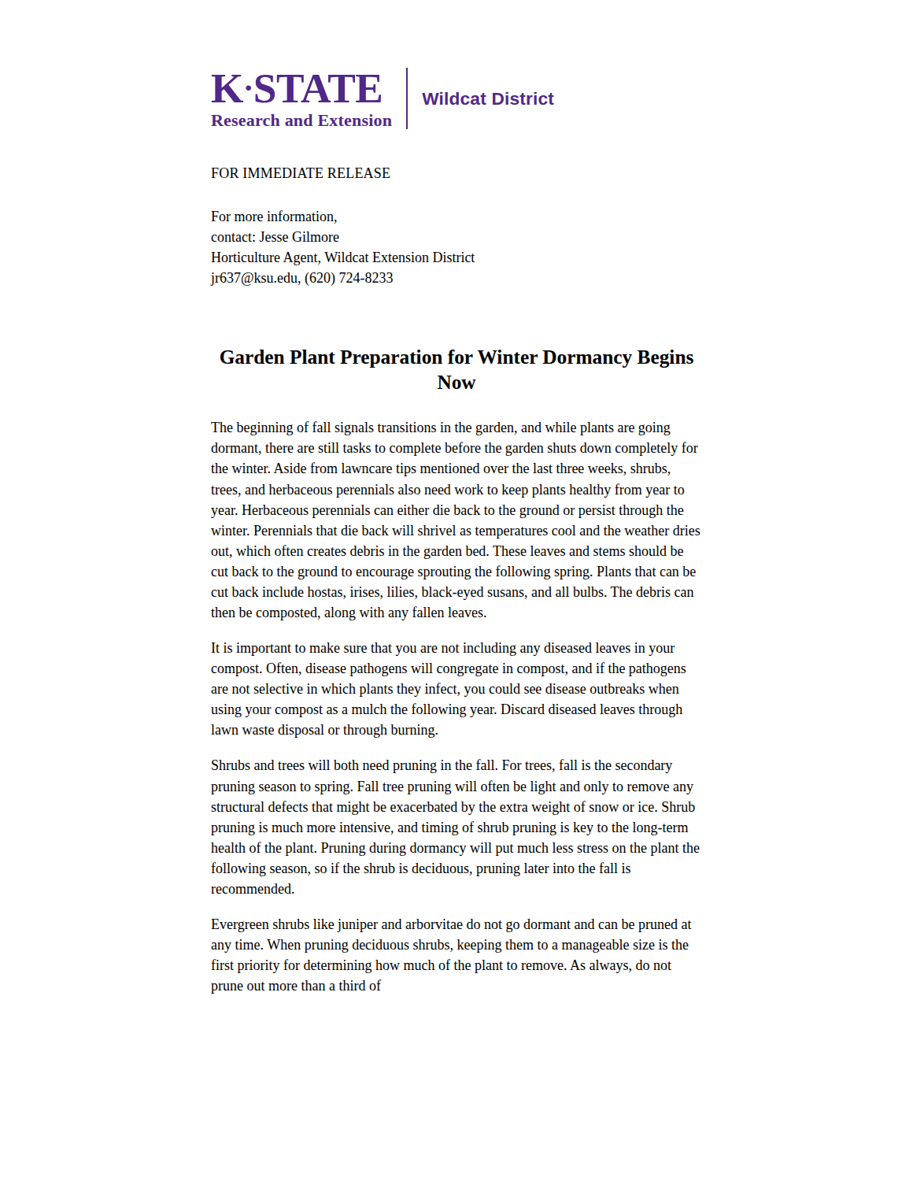K·STATE Research and Extension
Wildcat District
FOR IMMEDIATE RELEASE
For more information,
contact: Jesse Gilmore
Horticulture Agent, Wildcat Extension District
jr637@ksu.edu, (620) 724-8233
Garden Plant Preparation for Winter Dormancy Begins Now
The beginning of fall signals transitions in the garden, and while plants are going dormant, there are still tasks to complete before the garden shuts down completely for the winter. Aside from lawncare tips mentioned over the last three weeks, shrubs, trees, and herbaceous perennials also need work to keep plants healthy from year to year. Herbaceous perennials can either die back to the ground or persist through the winter. Perennials that die back will shrivel as temperatures cool and the weather dries out, which often creates debris in the garden bed. These leaves and stems should be cut back to the ground to encourage sprouting the following spring. Plants that can be cut back include hostas, irises, lilies, black-eyed susans, and all bulbs. The debris can then be composted, along with any fallen leaves.
It is important to make sure that you are not including any diseased leaves in your compost. Often, disease pathogens will congregate in compost, and if the pathogens are not selective in which plants they infect, you could see disease outbreaks when using your compost as a mulch the following year. Discard diseased leaves through lawn waste disposal or through burning.
Shrubs and trees will both need pruning in the fall. For trees, fall is the secondary pruning season to spring. Fall tree pruning will often be light and only to remove any structural defects that might be exacerbated by the extra weight of snow or ice. Shrub pruning is much more intensive, and timing of shrub pruning is key to the long-term health of the plant. Pruning during dormancy will put much less stress on the plant the following season, so if the shrub is deciduous, pruning later into the fall is recommended.
Evergreen shrubs like juniper and arborvitae do not go dormant and can be pruned at any time. When pruning deciduous shrubs, keeping them to a manageable size is the first priority for determining how much of the plant to remove. As always, do not prune out more than a third of